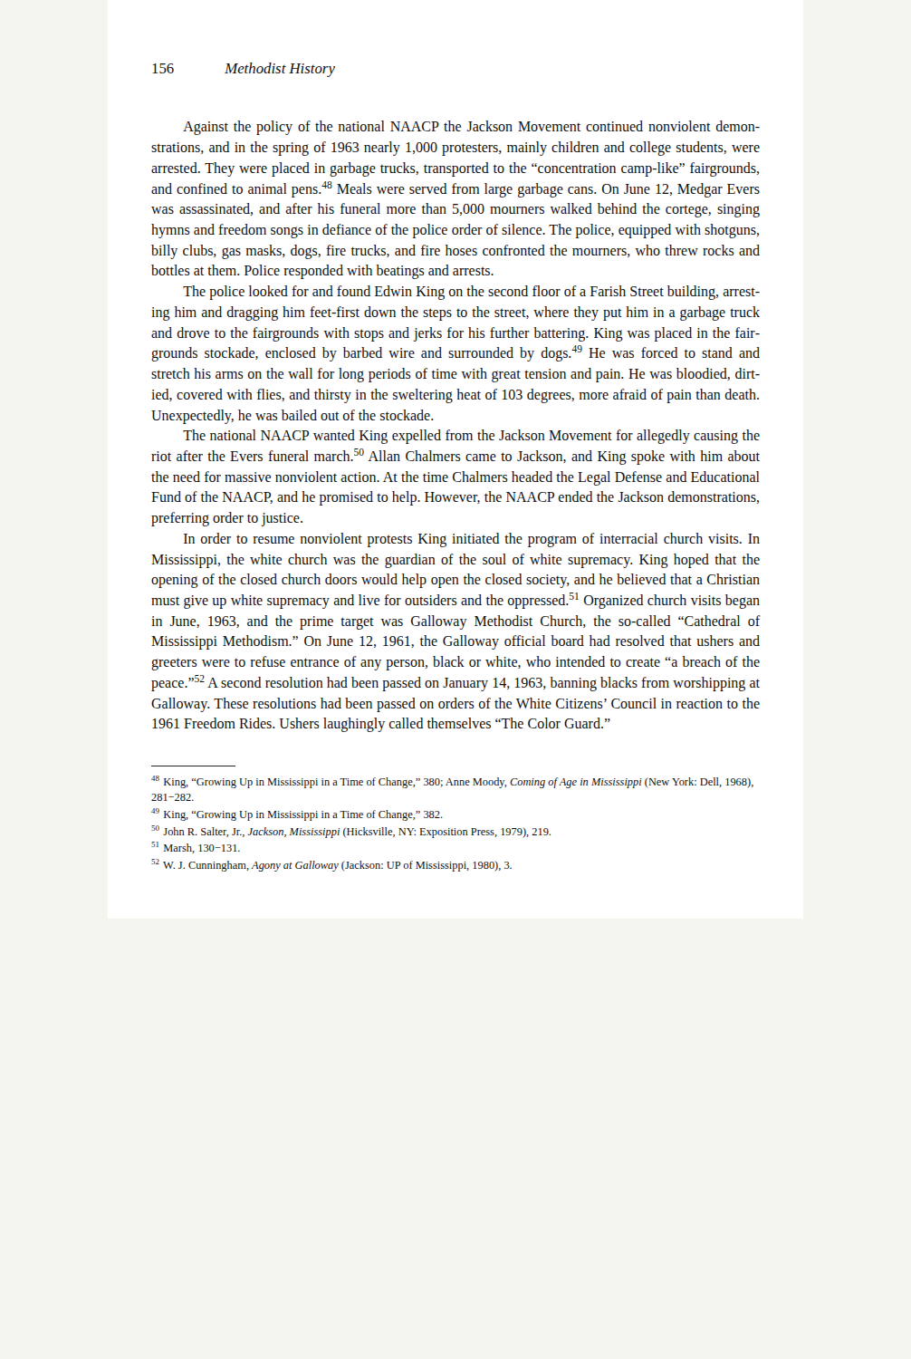156 Methodist History
Against the policy of the national NAACP the Jackson Movement continued nonviolent demonstrations, and in the spring of 1963 nearly 1,000 protesters, mainly children and college students, were arrested. They were placed in garbage trucks, transported to the “concentration camp-like” fairgrounds, and confined to animal pens.48 Meals were served from large garbage cans. On June 12, Medgar Evers was assassinated, and after his funeral more than 5,000 mourners walked behind the cortege, singing hymns and freedom songs in defiance of the police order of silence. The police, equipped with shotguns, billy clubs, gas masks, dogs, fire trucks, and fire hoses confronted the mourners, who threw rocks and bottles at them. Police responded with beatings and arrests.
The police looked for and found Edwin King on the second floor of a Farish Street building, arresting him and dragging him feet-first down the steps to the street, where they put him in a garbage truck and drove to the fairgrounds with stops and jerks for his further battering. King was placed in the fairgrounds stockade, enclosed by barbed wire and surrounded by dogs.49 He was forced to stand and stretch his arms on the wall for long periods of time with great tension and pain. He was bloodied, dirtied, covered with flies, and thirsty in the sweltering heat of 103 degrees, more afraid of pain than death. Unexpectedly, he was bailed out of the stockade.
The national NAACP wanted King expelled from the Jackson Movement for allegedly causing the riot after the Evers funeral march.50 Allan Chalmers came to Jackson, and King spoke with him about the need for massive nonviolent action. At the time Chalmers headed the Legal Defense and Educational Fund of the NAACP, and he promised to help. However, the NAACP ended the Jackson demonstrations, preferring order to justice.
In order to resume nonviolent protests King initiated the program of interracial church visits. In Mississippi, the white church was the guardian of the soul of white supremacy. King hoped that the opening of the closed church doors would help open the closed society, and he believed that a Christian must give up white supremacy and live for outsiders and the oppressed.51 Organized church visits began in June, 1963, and the prime target was Galloway Methodist Church, the so-called “Cathedral of Mississippi Methodism.” On June 12, 1961, the Galloway official board had resolved that ushers and greeters were to refuse entrance of any person, black or white, who intended to create “a breach of the peace.”52 A second resolution had been passed on January 14, 1963, banning blacks from worshipping at Galloway. These resolutions had been passed on orders of the White Citizens’ Council in reaction to the 1961 Freedom Rides. Ushers laughingly called themselves “The Color Guard.”
48 King, “Growing Up in Mississippi in a Time of Change,” 380; Anne Moody, Coming of Age in Mississippi (New York: Dell, 1968), 281−282.
49 King, “Growing Up in Mississippi in a Time of Change,” 382.
50 John R. Salter, Jr., Jackson, Mississippi (Hicksville, NY: Exposition Press, 1979), 219.
51 Marsh, 130−131.
52 W. J. Cunningham, Agony at Galloway (Jackson: UP of Mississippi, 1980), 3.